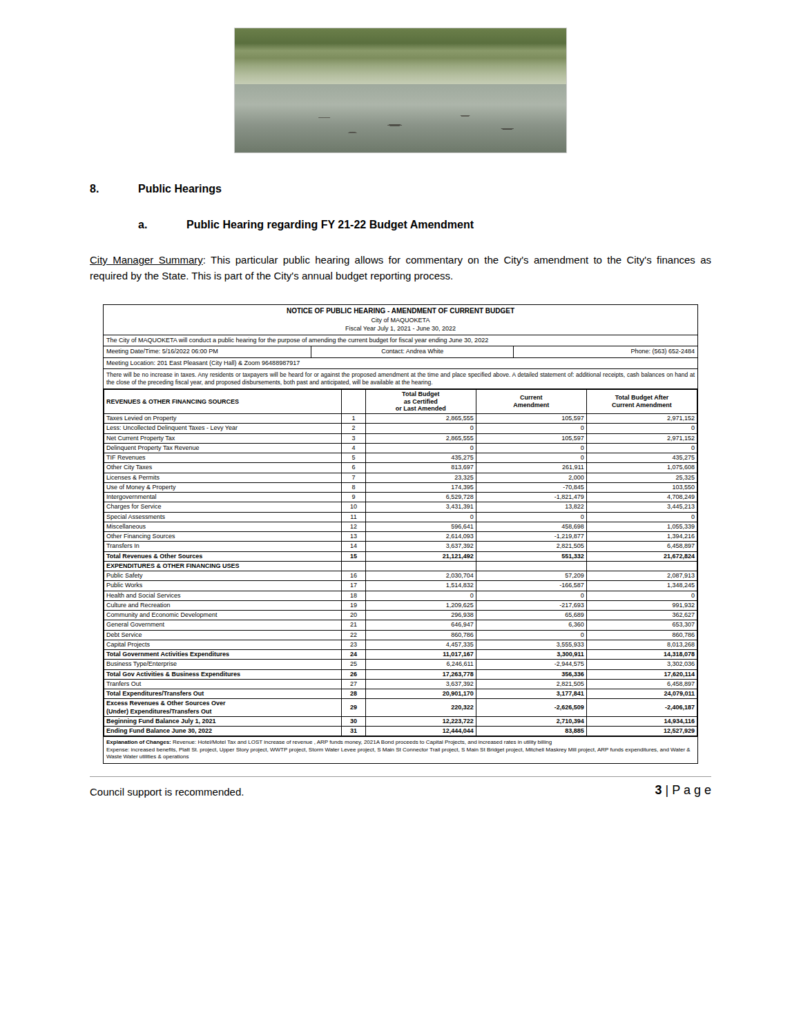8. Public Hearings
a. Public Hearing regarding FY 21-22 Budget Amendment
City Manager Summary: This particular public hearing allows for commentary on the City's amendment to the City's finances as required by the State. This is part of the City's annual budget reporting process.
NOTICE OF PUBLIC HEARING - AMENDMENT OF CURRENT BUDGET
City of MAQUOKETA
Fiscal Year July 1, 2021 - June 30, 2022
The City of MAQUOKETA will conduct a public hearing for the purpose of amending the current budget for fiscal year ending June 30, 2022
Meeting Date/Time: 5/16/2022 06:00 PM
Contact: Andrea White
Phone: (563) 652-2484
Meeting Location: 201 East Pleasant (City Hall) & Zoom 96488987917
There will be no increase in taxes. Any residents or taxpayers will be heard for or against the proposed amendment at the time and place specified above. A detailed statement of: additional receipts, cash balances on hand at the close of the preceding fiscal year, and proposed disbursements, both past and anticipated, will be available at the hearing.
| REVENUES & OTHER FINANCING SOURCES | | Total Budget as Certified or Last Amended | Current Amendment | Total Budget After Current Amendment |
| --- | --- | --- | --- | --- |
| Taxes Levied on Property | 1 | 2,865,555 | 105,597 | 2,971,152 |
| Less: Uncollected Delinquent Taxes - Levy Year | 2 | 0 | 0 | 0 |
| Net Current Property Tax | 3 | 2,865,555 | 105,597 | 2,971,152 |
| Delinquent Property Tax Revenue | 4 | 0 | 0 | 0 |
| TIF Revenues | 5 | 435,275 | 0 | 435,275 |
| Other City Taxes | 6 | 813,697 | 261,911 | 1,075,608 |
| Licenses & Permits | 7 | 23,325 | 2,000 | 25,325 |
| Use of Money & Property | 8 | 174,395 | -70,845 | 103,550 |
| Intergovernmental | 9 | 6,529,728 | -1,821,479 | 4,708,249 |
| Charges for Service | 10 | 3,431,391 | 13,822 | 3,445,213 |
| Special Assessments | 11 | 0 | 0 | 0 |
| Miscellaneous | 12 | 596,641 | 458,698 | 1,055,339 |
| Other Financing Sources | 13 | 2,614,093 | -1,219,877 | 1,394,216 |
| Transfers In | 14 | 3,637,392 | 2,821,505 | 6,458,897 |
| Total Revenues & Other Sources | 15 | 21,121,492 | 551,332 | 21,672,824 |
| EXPENDITURES & OTHER FINANCING USES | | | | |
| Public Safety | 16 | 2,030,704 | 57,209 | 2,087,913 |
| Public Works | 17 | 1,514,832 | -166,587 | 1,348,245 |
| Health and Social Services | 18 | 0 | 0 | 0 |
| Culture and Recreation | 19 | 1,209,625 | -217,693 | 991,932 |
| Community and Economic Development | 20 | 296,938 | 65,689 | 362,627 |
| General Government | 21 | 646,947 | 6,360 | 653,307 |
| Debt Service | 22 | 860,786 | 0 | 860,786 |
| Capital Projects | 23 | 4,457,335 | 3,555,933 | 8,013,268 |
| Total Government Activities Expenditures | 24 | 11,017,167 | 3,300,911 | 14,318,078 |
| Business Type/Enterprise | 25 | 6,246,611 | -2,944,575 | 3,302,036 |
| Total Gov Activities & Business Expenditures | 26 | 17,263,778 | 356,336 | 17,620,114 |
| Tranfers Out | 27 | 3,637,392 | 2,821,505 | 6,458,897 |
| Total Expenditures/Transfers Out | 28 | 20,901,170 | 3,177,841 | 24,079,011 |
| Excess Revenues & Other Sources Over (Under) Expenditures/Transfers Out | 29 | 220,322 | -2,626,509 | -2,406,187 |
| Beginning Fund Balance July 1, 2021 | 30 | 12,223,722 | 2,710,394 | 14,934,116 |
| Ending Fund Balance June 30, 2022 | 31 | 12,444,044 | 83,885 | 12,527,929 |
Explanation of Changes: Revenue: Hotel/Motel Tax and LOST increase of revenue , ARP funds money, 2021A Bond proceeds to Capital Projects, and increased rates in utility billing
Expense: increased benefits, Platt St. project, Upper Story project, WWTP project, Storm Water Levee project, S Main St Connector Trail project, S Main St Bridget project, Mitchell Maskrey Mill project, ARP funds expenditures, and Water & Waste Water utilities & operations
Council support is recommended.
3 | P a g e